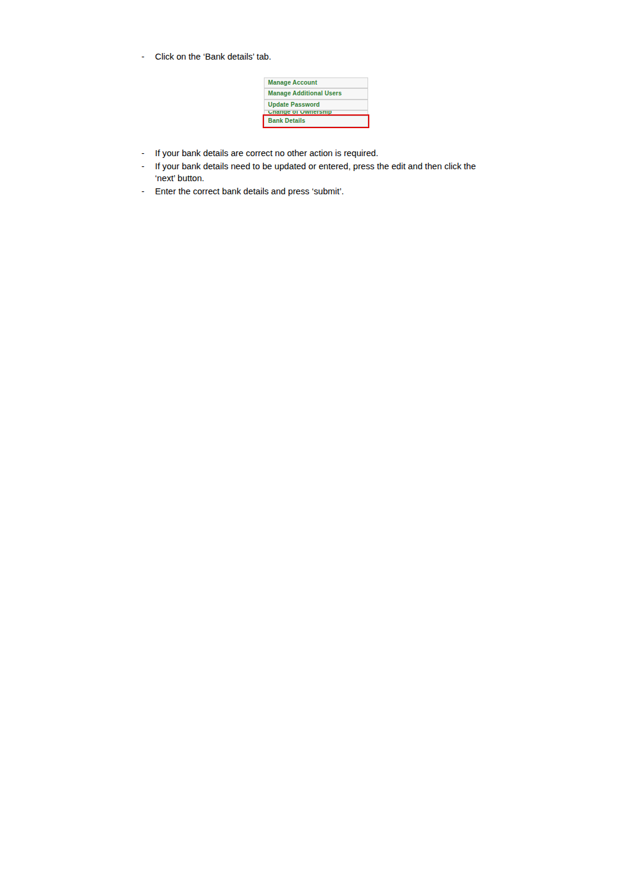Click on the ‘Bank details’ tab.
Manage Account
Manage Additional Users
Update Password
Change of Ownership
Bank Details
If your bank details are correct no other action is required.
If your bank details need to be updated or entered, press the edit and then click the ‘next’ button.
Enter the correct bank details and press ‘submit’.